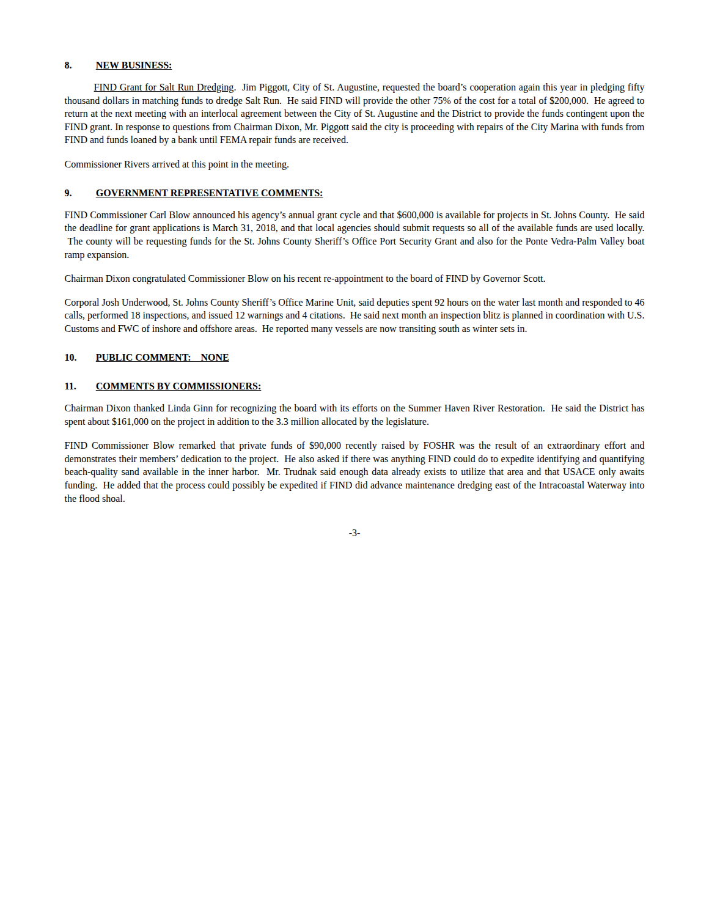8. NEW BUSINESS:
FIND Grant for Salt Run Dredging. Jim Piggott, City of St. Augustine, requested the board’s cooperation again this year in pledging fifty thousand dollars in matching funds to dredge Salt Run. He said FIND will provide the other 75% of the cost for a total of $200,000. He agreed to return at the next meeting with an interlocal agreement between the City of St. Augustine and the District to provide the funds contingent upon the FIND grant. In response to questions from Chairman Dixon, Mr. Piggott said the city is proceeding with repairs of the City Marina with funds from FIND and funds loaned by a bank until FEMA repair funds are received.
Commissioner Rivers arrived at this point in the meeting.
9. GOVERNMENT REPRESENTATIVE COMMENTS:
FIND Commissioner Carl Blow announced his agency’s annual grant cycle and that $600,000 is available for projects in St. Johns County. He said the deadline for grant applications is March 31, 2018, and that local agencies should submit requests so all of the available funds are used locally. The county will be requesting funds for the St. Johns County Sheriff’s Office Port Security Grant and also for the Ponte Vedra-Palm Valley boat ramp expansion.
Chairman Dixon congratulated Commissioner Blow on his recent re-appointment to the board of FIND by Governor Scott.
Corporal Josh Underwood, St. Johns County Sheriff’s Office Marine Unit, said deputies spent 92 hours on the water last month and responded to 46 calls, performed 18 inspections, and issued 12 warnings and 4 citations. He said next month an inspection blitz is planned in coordination with U.S. Customs and FWC of inshore and offshore areas. He reported many vessels are now transiting south as winter sets in.
10. PUBLIC COMMENT: NONE
11. COMMENTS BY COMMISSIONERS:
Chairman Dixon thanked Linda Ginn for recognizing the board with its efforts on the Summer Haven River Restoration. He said the District has spent about $161,000 on the project in addition to the 3.3 million allocated by the legislature.
FIND Commissioner Blow remarked that private funds of $90,000 recently raised by FOSHR was the result of an extraordinary effort and demonstrates their members’ dedication to the project. He also asked if there was anything FIND could do to expedite identifying and quantifying beach-quality sand available in the inner harbor. Mr. Trudnak said enough data already exists to utilize that area and that USACE only awaits funding. He added that the process could possibly be expedited if FIND did advance maintenance dredging east of the Intracoastal Waterway into the flood shoal.
-3-